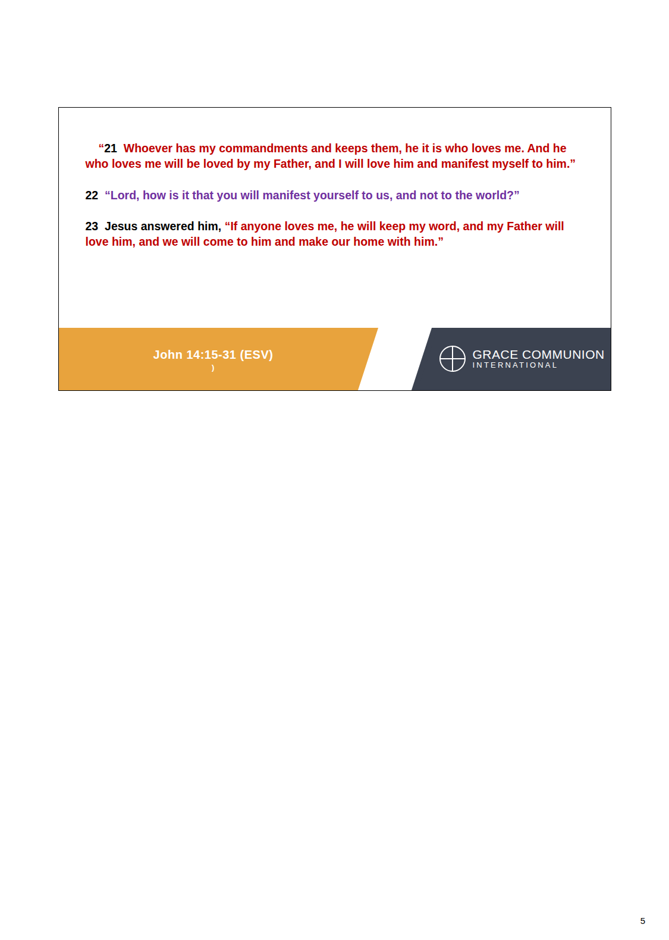“21 Whoever has my commandments and keeps them, he it is who loves me. And he who loves me will be loved by my Father, and I will love him and manifest myself to him.”
22 “Lord, how is it that you will manifest yourself to us, and not to the world?”
23 Jesus answered him, “If anyone loves me, he will keep my word, and my Father will love him, and we will come to him and make our home with him.”
John 14:15-31 (ESV) )
GRACE COMMUNION
INTERNATIONAL
5